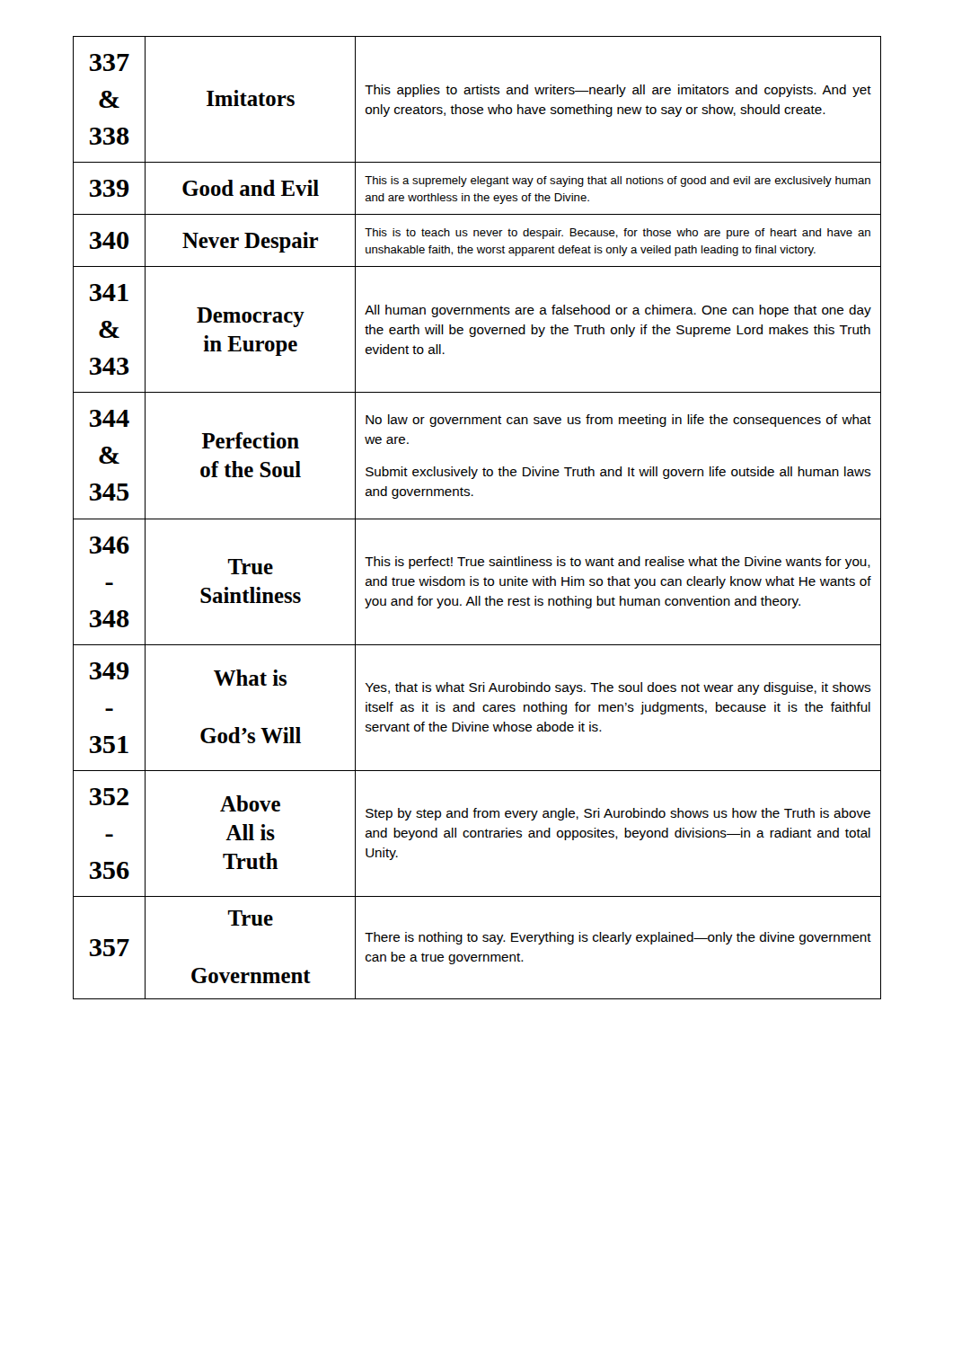| 337 & 338 | Imitators | This applies to artists and writers—nearly all are imitators and copyists. And yet only creators, those who have something new to say or show, should create. |
| 339 | Good and Evil | This is a supremely elegant way of saying that all notions of good and evil are exclusively human and are worthless in the eyes of the Divine. |
| 340 | Never Despair | This is to teach us never to despair. Because, for those who are pure of heart and have an unshakable faith, the worst apparent defeat is only a veiled path leading to final victory. |
| 341 & 343 | Democracy in Europe | All human governments are a falsehood or a chimera. One can hope that one day the earth will be governed by the Truth only if the Supreme Lord makes this Truth evident to all. |
| 344 & 345 | Perfection of the Soul | No law or government can save us from meeting in life the consequences of what we are. Submit exclusively to the Divine Truth and It will govern life outside all human laws and governments. |
| 346 - 348 | True Saintliness | This is perfect! True saintliness is to want and realise what the Divine wants for you, and true wisdom is to unite with Him so that you can clearly know what He wants of you and for you. All the rest is nothing but human convention and theory. |
| 349 - 351 | What is God’s Will | Yes, that is what Sri Aurobindo says. The soul does not wear any disguise, it shows itself as it is and cares nothing for men’s judgments, because it is the faithful servant of the Divine whose abode it is. |
| 352 - 356 | Above All is Truth | Step by step and from every angle, Sri Aurobindo shows us how the Truth is above and beyond all contraries and opposites, beyond divisions—in a radiant and total Unity. |
| 357 | True Government | There is nothing to say. Everything is clearly explained—only the divine government can be a true government. |